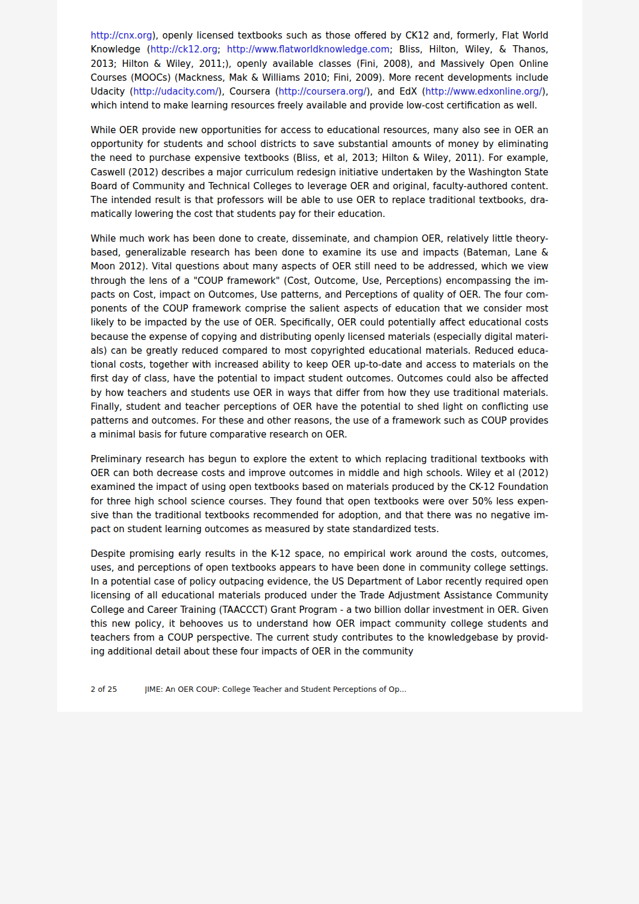http://cnx.org), openly licensed textbooks such as those offered by CK12 and, formerly, Flat World Knowledge (http://ck12.org; http://www.flatworldknowledge.com; Bliss, Hilton, Wiley, & Thanos, 2013; Hilton & Wiley, 2011;), openly available classes (Fini, 2008), and Massively Open Online Courses (MOOCs) (Mackness, Mak & Williams 2010; Fini, 2009). More recent developments include Udacity (http://udacity.com/), Coursera (http://coursera.org/), and EdX (http://www.edxonline.org/), which intend to make learning resources freely available and provide low-cost certification as well.
While OER provide new opportunities for access to educational resources, many also see in OER an opportunity for students and school districts to save substantial amounts of money by eliminating the need to purchase expensive textbooks (Bliss, et al, 2013; Hilton & Wiley, 2011). For example, Caswell (2012) describes a major curriculum redesign initiative undertaken by the Washington State Board of Community and Technical Colleges to leverage OER and original, faculty-authored content. The intended result is that professors will be able to use OER to replace traditional textbooks, dramatically lowering the cost that students pay for their education.
While much work has been done to create, disseminate, and champion OER, relatively little theory-based, generalizable research has been done to examine its use and impacts (Bateman, Lane & Moon 2012). Vital questions about many aspects of OER still need to be addressed, which we view through the lens of a "COUP framework" (Cost, Outcome, Use, Perceptions) encompassing the impacts on Cost, impact on Outcomes, Use patterns, and Perceptions of quality of OER. The four components of the COUP framework comprise the salient aspects of education that we consider most likely to be impacted by the use of OER. Specifically, OER could potentially affect educational costs because the expense of copying and distributing openly licensed materials (especially digital materials) can be greatly reduced compared to most copyrighted educational materials. Reduced educational costs, together with increased ability to keep OER up-to-date and access to materials on the first day of class, have the potential to impact student outcomes. Outcomes could also be affected by how teachers and students use OER in ways that differ from how they use traditional materials. Finally, student and teacher perceptions of OER have the potential to shed light on conflicting use patterns and outcomes. For these and other reasons, the use of a framework such as COUP provides a minimal basis for future comparative research on OER.
Preliminary research has begun to explore the extent to which replacing traditional textbooks with OER can both decrease costs and improve outcomes in middle and high schools. Wiley et al (2012) examined the impact of using open textbooks based on materials produced by the CK-12 Foundation for three high school science courses. They found that open textbooks were over 50% less expensive than the traditional textbooks recommended for adoption, and that there was no negative impact on student learning outcomes as measured by state standardized tests.
Despite promising early results in the K-12 space, no empirical work around the costs, outcomes, uses, and perceptions of open textbooks appears to have been done in community college settings. In a potential case of policy outpacing evidence, the US Department of Labor recently required open licensing of all educational materials produced under the Trade Adjustment Assistance Community College and Career Training (TAACCCT) Grant Program - a two billion dollar investment in OER. Given this new policy, it behooves us to understand how OER impact community college students and teachers from a COUP perspective. The current study contributes to the knowledgebase by providing additional detail about these four impacts of OER in the community
2 of 25
JIME: An OER COUP: College Teacher and Student Perceptions of Op...